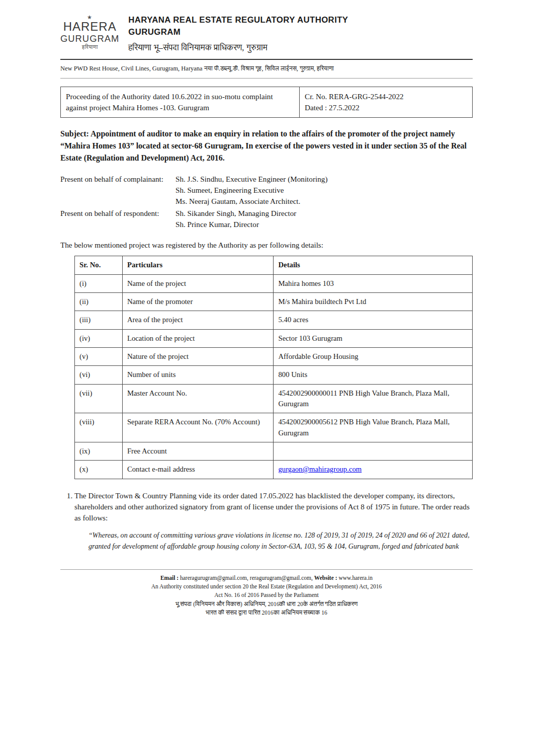★
HARERA
GURUGRAM
हरियाणा
HARYANA REAL ESTATE REGULATORY AUTHORITY
GURUGRAM
हरियाणा भू–संपदा विनियामक प्राधिकरण, गुरुग्राम
New PWD Rest House, Civil Lines, Gurugram, Haryana नया पी.डब्ल्यू.डी. विश्राम गृह, सिविल लाईनस, गुरुग्राम, हरियाणा
| Proceeding of the Authority dated 10.6.2022 in suo-motu complaint against project Mahira Homes -103. Gurugram | Cr. No. RERA-GRG-2544-2022 Dated : 27.5.2022 |
Subject: Appointment of auditor to make an enquiry in relation to the affairs of the promoter of the project namely “Mahira Homes 103” located at sector-68 Gurugram, In exercise of the powers vested in it under section 35 of the Real Estate (Regulation and Development) Act, 2016.
| Present on behalf of complainant: | Sh. J.S. Sindhu, Executive Engineer (Monitoring) Sh. Sumeet, Engineering Executive Ms. Neeraj Gautam, Associate Architect. |
| Present on behalf of respondent: | Sh. Sikander Singh, Managing Director Sh. Prince Kumar, Director |
The below mentioned project was registered by the Authority as per following details:
| Sr. No. | Particulars | Details |
| --- | --- | --- |
| (i) | Name of the project | Mahira homes 103 |
| (ii) | Name of the promoter | M/s Mahira buildtech Pvt Ltd |
| (iii) | Area of the project | 5.40 acres |
| (iv) | Location of the project | Sector 103 Gurugram |
| (v) | Nature of the project | Affordable Group Housing |
| (vi) | Number of units | 800 Units |
| (vii) | Master Account No. | 4542002900000011 PNB High Value Branch, Plaza Mall, Gurugram |
| (viii) | Separate RERA Account No. (70% Account) | 4542002900005612 PNB High Value Branch, Plaza Mall, Gurugram |
| (ix) | Free Account | |
| (x) | Contact e-mail address | gurgaon@mahiragroup.com |
The Director Town & Country Planning vide its order dated 17.05.2022 has blacklisted the developer company, its directors, shareholders and other authorized signatory from grant of license under the provisions of Act 8 of 1975 in future. The order reads as follows:
“Whereas, on account of committing various grave violations in license no. 128 of 2019, 31 of 2019, 24 of 2020 and 66 of 2021 dated, granted for development of affordable group housing colony in Sector-63A, 103, 95 & 104, Gurugram, forged and fabricated bank
Email : hareragurugram@gmail.com, reragurugram@gmail.com, Website : www.harera.in
An Authority constituted under section 20 the Real Estate (Regulation and Development) Act, 2016
Act No. 16 of 2016 Passed by the Parliament
भू.संपदा (विनियमन और विकास) अधिनियम, 2016की धारा 20के अंतर्गत गठित प्राधिकरण
भारत की संसद द्वारा पारित 2016का अधिनियम संख्यांक 16